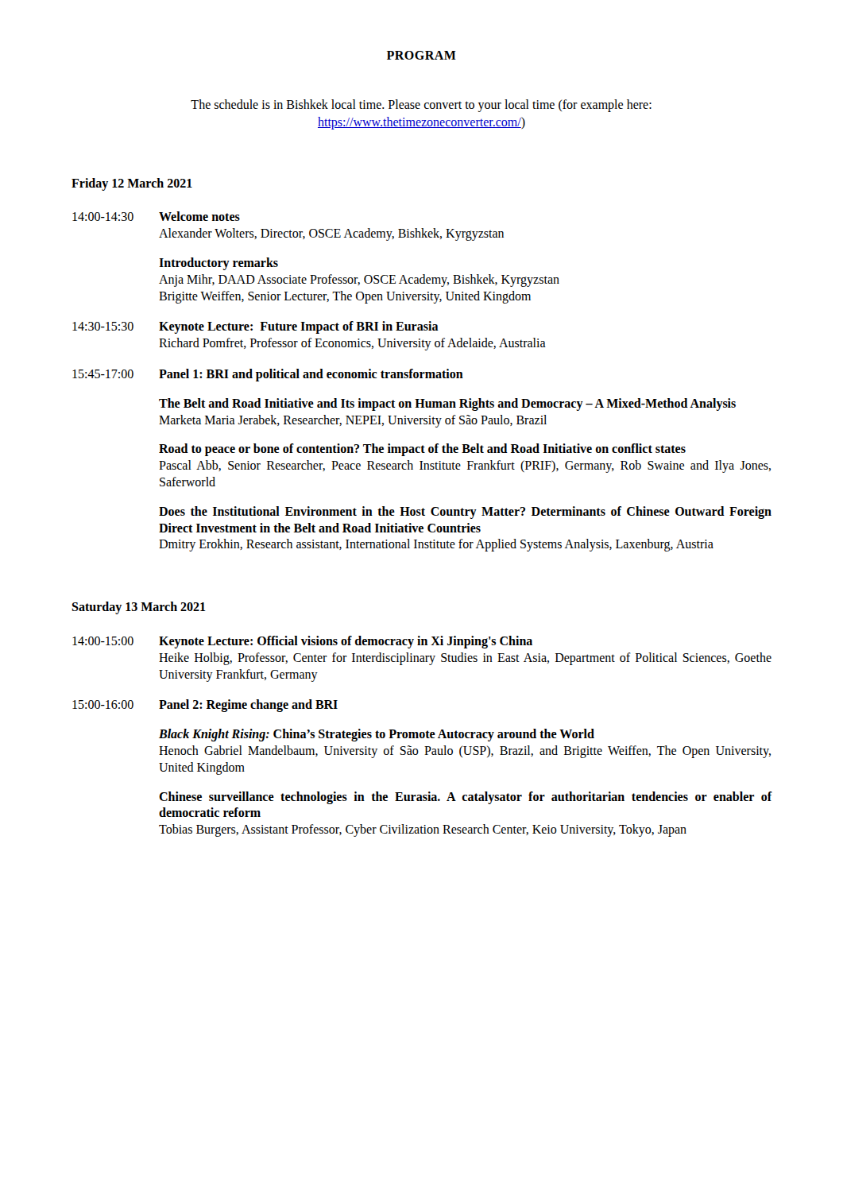PROGRAM
The schedule is in Bishkek local time. Please convert to your local time (for example here:
https://www.thetimezoneconverter.com/)
Friday 12 March 2021
| 14:00-14:30 | Welcome notes Alexander Wolters, Director, OSCE Academy, Bishkek, Kyrgyzstan Introductory remarks Anja Mihr, DAAD Associate Professor, OSCE Academy, Bishkek, Kyrgyzstan Brigitte Weiffen, Senior Lecturer, The Open University, United Kingdom |
| 14:30-15:30 | Keynote Lecture: Future Impact of BRI in Eurasia Richard Pomfret, Professor of Economics, University of Adelaide, Australia |
| 15:45-17:00 | Panel 1: BRI and political and economic transformation The Belt and Road Initiative and Its impact on Human Rights and Democracy – A Mixed-Method Analysis Marketa Maria Jerabek, Researcher, NEPEI, University of São Paulo, Brazil Road to peace or bone of contention? The impact of the Belt and Road Initiative on conflict states Pascal Abb, Senior Researcher, Peace Research Institute Frankfurt (PRIF), Germany, Rob Swaine and Ilya Jones, Saferworld Does the Institutional Environment in the Host Country Matter? Determinants of Chinese Outward Foreign Direct Investment in the Belt and Road Initiative Countries Dmitry Erokhin, Research assistant, International Institute for Applied Systems Analysis, Laxenburg, Austria |
Saturday 13 March 2021
| 14:00-15:00 | Keynote Lecture: Official visions of democracy in Xi Jinping's China Heike Holbig, Professor, Center for Interdisciplinary Studies in East Asia, Department of Political Sciences, Goethe University Frankfurt, Germany |
| 15:00-16:00 | Panel 2: Regime change and BRI Black Knight Rising: China’s Strategies to Promote Autocracy around the World Henoch Gabriel Mandelbaum, University of São Paulo (USP), Brazil, and Brigitte Weiffen, The Open University, United Kingdom Chinese surveillance technologies in the Eurasia. A catalysator for authoritarian tendencies or enabler of democratic reform Tobias Burgers, Assistant Professor, Cyber Civilization Research Center, Keio University, Tokyo, Japan |